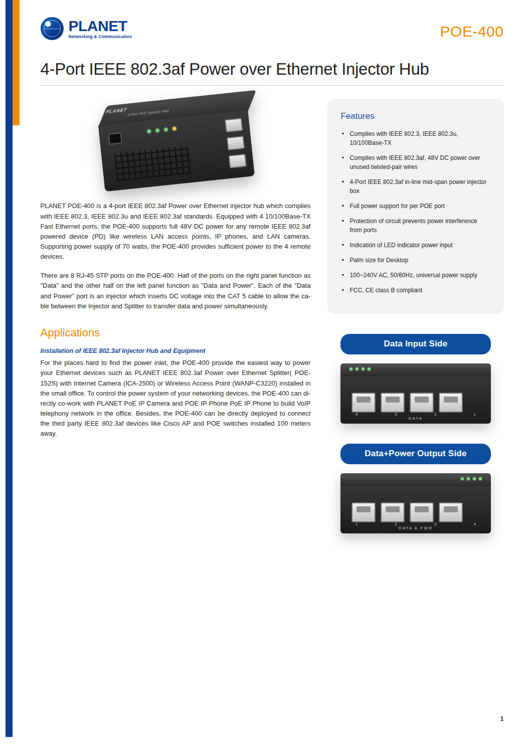PLANET
Networking & Communication
POE-400
4-Port IEEE 802.3af Power over Ethernet Injector Hub
PLANET
4-Port PoE Injector Hub
PLANET POE-400 is a 4-port IEEE 802.3af Power over Ethernet injector hub which complies with IEEE 802.3, IEEE 802.3u and IEEE 802.3af standards. Equipped with 4 10/100Base-TX Fast Ethernet ports, the POE-400 supports full 48V DC power for any remote IEEE 802.3af powered device (PD) like wireless LAN access points, IP phones, and LAN cameras. Supporting power supply of 70 watts, the POE-400 provides sufficient power to the 4 remote devices.
There are 8 RJ-45 STP ports on the POE-400. Half of the ports on the right panel function as "Data" and the other half on the left panel function as "Data and Power". Each of the "Data and Power" port is an injector which inserts DC voltage into the CAT 5 cable to allow the cable between the Injector and Splitter to transfer data and power simultaneously.
Applications
Installation of IEEE 802.3af Injector Hub and Equipment
For the places hard to find the power inlet, the POE-400 provide the easiest way to power your Ethernet devices such as PLANET IEEE 802.3af Power over Ethernet Splitter( POE-152S) with Internet Camera (ICA-2500) or Wireless Access Point (WANP-C3220) installed in the small office. To control the power system of your networking devices, the POE-400 can directly co-work with PLANET PoE IP Camera and POE IP Phone PoE IP Phone to build VoIP telephony network in the office. Besides, the POE-400 can be directly deployed to connect the third party IEEE 802.3af devices like Cisco AP and POE switches installed 100 meters away.
Features
Complies with IEEE 802.3, IEEE 802.3u, 10/100Base-TX
Complies with IEEE 802.3af, 48V DC power over unused twisted-pair wires
4-Port IEEE 802.3af in-line mid-span power injector box
Full power support for per POE port
Protection of circuit prevents power interference from ports
Indication of LED indicator power input
Palm size for Desktop
100~240V AC, 50/60Hz, universal power supply
FCC, CE class B compliant
Data Input Side
4321
DATA
Data+Power Output Side
1234
DATA & PWR
1